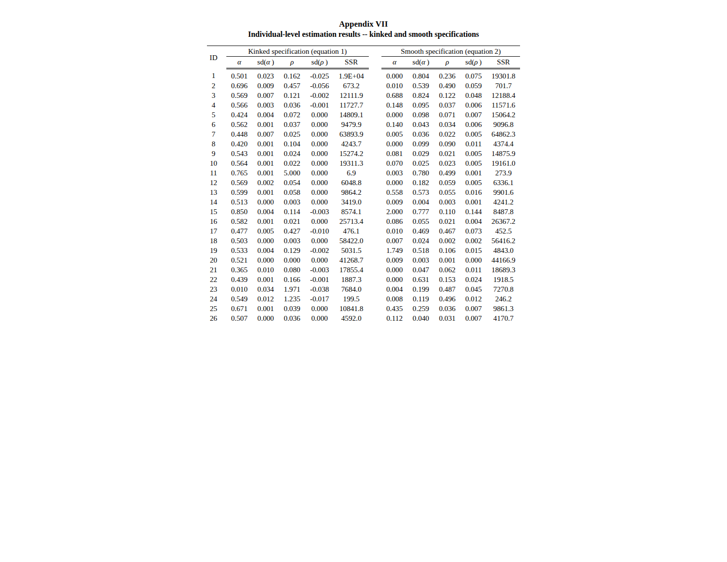Appendix VII
Individual-level estimation results -- kinked and smooth specifications
| ID | Kinked specification (equation 1) | | Smooth specification (equation 2) |
| --- | --- | --- | --- |
| α | sd( α ) | ρ | sd( ρ ) | SSR | α | sd( α ) | ρ | sd( ρ ) | SSR |
| 1 | 0.501 | 0.023 | 0.162 | -0.025 | 1.9E+04 | | 0.000 | 0.804 | 0.236 | 0.075 | 19301.8 |
| 2 | 0.696 | 0.009 | 0.457 | -0.056 | 673.2 | | 0.010 | 0.539 | 0.490 | 0.059 | 701.7 |
| 3 | 0.569 | 0.007 | 0.121 | -0.002 | 12111.9 | | 0.688 | 0.824 | 0.122 | 0.048 | 12188.4 |
| 4 | 0.566 | 0.003 | 0.036 | -0.001 | 11727.7 | | 0.148 | 0.095 | 0.037 | 0.006 | 11571.6 |
| 5 | 0.424 | 0.004 | 0.072 | 0.000 | 14809.1 | | 0.000 | 0.098 | 0.071 | 0.007 | 15064.2 |
| 6 | 0.562 | 0.001 | 0.037 | 0.000 | 9479.9 | | 0.140 | 0.043 | 0.034 | 0.006 | 9096.8 |
| 7 | 0.448 | 0.007 | 0.025 | 0.000 | 63893.9 | | 0.005 | 0.036 | 0.022 | 0.005 | 64862.3 |
| 8 | 0.420 | 0.001 | 0.104 | 0.000 | 4243.7 | | 0.000 | 0.099 | 0.090 | 0.011 | 4374.4 |
| 9 | 0.543 | 0.001 | 0.024 | 0.000 | 15274.2 | | 0.081 | 0.029 | 0.021 | 0.005 | 14875.9 |
| 10 | 0.564 | 0.001 | 0.022 | 0.000 | 19311.3 | | 0.070 | 0.025 | 0.023 | 0.005 | 19161.0 |
| 11 | 0.765 | 0.001 | 5.000 | 0.000 | 6.9 | | 0.003 | 0.780 | 0.499 | 0.001 | 273.9 |
| 12 | 0.569 | 0.002 | 0.054 | 0.000 | 6048.8 | | 0.000 | 0.182 | 0.059 | 0.005 | 6336.1 |
| 13 | 0.599 | 0.001 | 0.058 | 0.000 | 9864.2 | | 0.558 | 0.573 | 0.055 | 0.016 | 9901.6 |
| 14 | 0.513 | 0.000 | 0.003 | 0.000 | 3419.0 | | 0.009 | 0.004 | 0.003 | 0.001 | 4241.2 |
| 15 | 0.850 | 0.004 | 0.114 | -0.003 | 8574.1 | | 2.000 | 0.777 | 0.110 | 0.144 | 8487.8 |
| 16 | 0.582 | 0.001 | 0.021 | 0.000 | 25713.4 | | 0.086 | 0.055 | 0.021 | 0.004 | 26367.2 |
| 17 | 0.477 | 0.005 | 0.427 | -0.010 | 476.1 | | 0.010 | 0.469 | 0.467 | 0.073 | 452.5 |
| 18 | 0.503 | 0.000 | 0.003 | 0.000 | 58422.0 | | 0.007 | 0.024 | 0.002 | 0.002 | 56416.2 |
| 19 | 0.533 | 0.004 | 0.129 | -0.002 | 5031.5 | | 1.749 | 0.518 | 0.106 | 0.015 | 4843.0 |
| 20 | 0.521 | 0.000 | 0.000 | 0.000 | 41268.7 | | 0.009 | 0.003 | 0.001 | 0.000 | 44166.9 |
| 21 | 0.365 | 0.010 | 0.080 | -0.003 | 17855.4 | | 0.000 | 0.047 | 0.062 | 0.011 | 18689.3 |
| 22 | 0.439 | 0.001 | 0.166 | -0.001 | 1887.3 | | 0.000 | 0.631 | 0.153 | 0.024 | 1918.5 |
| 23 | 0.010 | 0.034 | 1.971 | -0.038 | 7684.0 | | 0.004 | 0.199 | 0.487 | 0.045 | 7270.8 |
| 24 | 0.549 | 0.012 | 1.235 | -0.017 | 199.5 | | 0.008 | 0.119 | 0.496 | 0.012 | 246.2 |
| 25 | 0.671 | 0.001 | 0.039 | 0.000 | 10841.8 | | 0.435 | 0.259 | 0.036 | 0.007 | 9861.3 |
| 26 | 0.507 | 0.000 | 0.036 | 0.000 | 4592.0 | | 0.112 | 0.040 | 0.031 | 0.007 | 4170.7 |